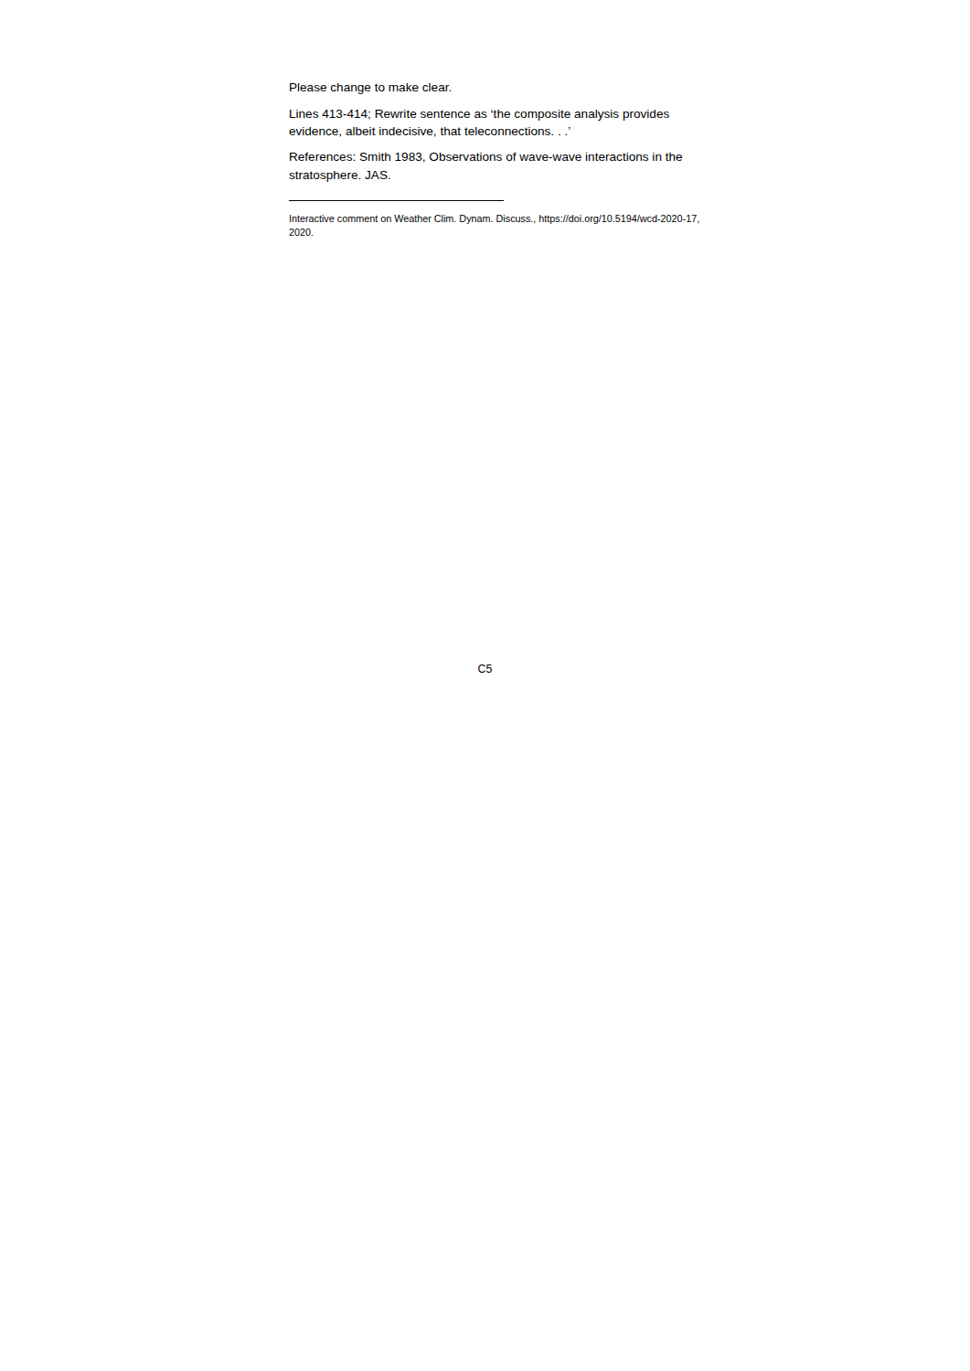Please change to make clear.
Lines 413-414; Rewrite sentence as ‘the composite analysis provides evidence, albeit indecisive, that teleconnections. . .’
References: Smith 1983, Observations of wave-wave interactions in the stratosphere. JAS.
Interactive comment on Weather Clim. Dynam. Discuss., https://doi.org/10.5194/wcd-2020-17, 2020.
C5